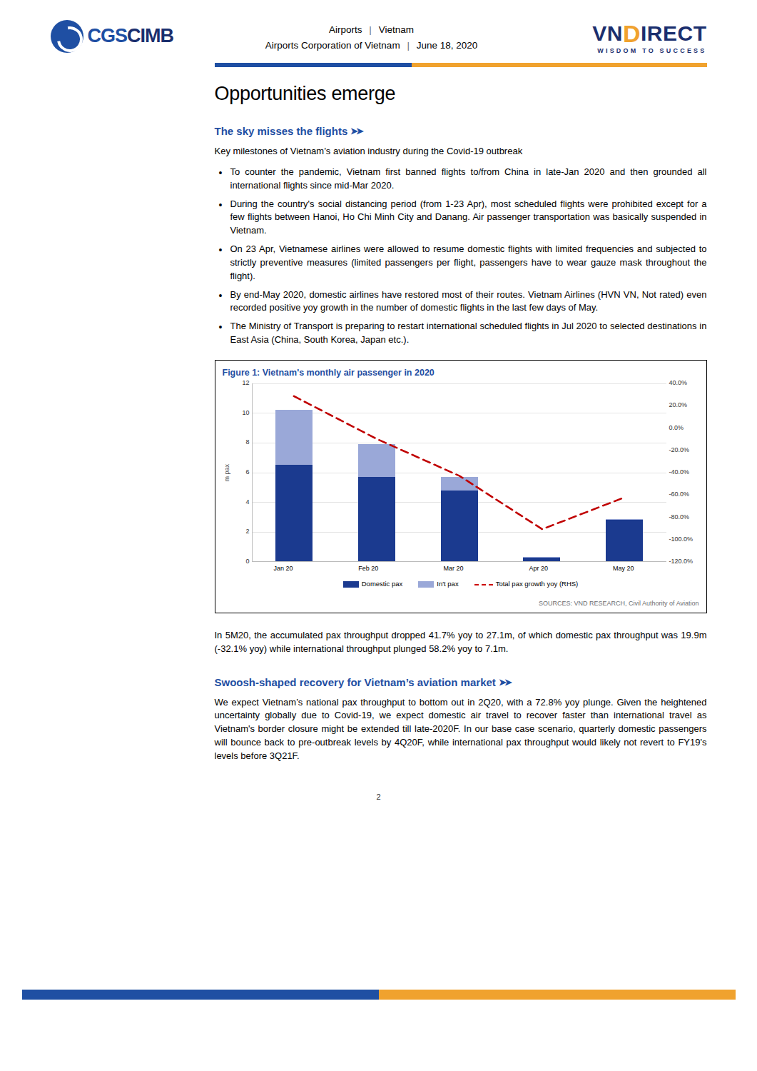CGSCIMB
Airports | Vietnam
Airports Corporation of Vietnam | June 18, 2020
VNDIRECT
WISDOM TO SUCCESS
Opportunities emerge
The sky misses the flights ➤➤
Key milestones of Vietnam’s aviation industry during the Covid-19 outbreak
To counter the pandemic, Vietnam first banned flights to/from China in late-Jan 2020 and then grounded all international flights since mid-Mar 2020.
During the country's social distancing period (from 1-23 Apr), most scheduled flights were prohibited except for a few flights between Hanoi, Ho Chi Minh City and Danang. Air passenger transportation was basically suspended in Vietnam.
On 23 Apr, Vietnamese airlines were allowed to resume domestic flights with limited frequencies and subjected to strictly preventive measures (limited passengers per flight, passengers have to wear gauze mask throughout the flight).
By end-May 2020, domestic airlines have restored most of their routes. Vietnam Airlines (HVN VN, Not rated) even recorded positive yoy growth in the number of domestic flights in the last few days of May.
The Ministry of Transport is preparing to restart international scheduled flights in Jul 2020 to selected destinations in East Asia (China, South Korea, Japan etc.).
Figure 1: Vietnam's monthly air passenger in 2020
m pax
12 10 8 6 4 2 0
40.0% 20.0% 0.0% -20.0% -40.0% -60.0% -80.0% -100.0% -120.0%
Jan 20 Feb 20 Mar 20 Apr 20 May 20
Domestic pax
In't pax
Total pax growth yoy (RHS)
SOURCES: VND RESEARCH, Civil Authority of Aviation
In 5M20, the accumulated pax throughput dropped 41.7% yoy to 27.1m, of which domestic pax throughput was 19.9m (-32.1% yoy) while international throughput plunged 58.2% yoy to 7.1m.
Swoosh-shaped recovery for Vietnam’s aviation market ➤➤
We expect Vietnam’s national pax throughput to bottom out in 2Q20, with a 72.8% yoy plunge. Given the heightened uncertainty globally due to Covid-19, we expect domestic air travel to recover faster than international travel as Vietnam's border closure might be extended till late-2020F. In our base case scenario, quarterly domestic passengers will bounce back to pre-outbreak levels by 4Q20F, while international pax throughput would likely not revert to FY19's levels before 3Q21F.
2